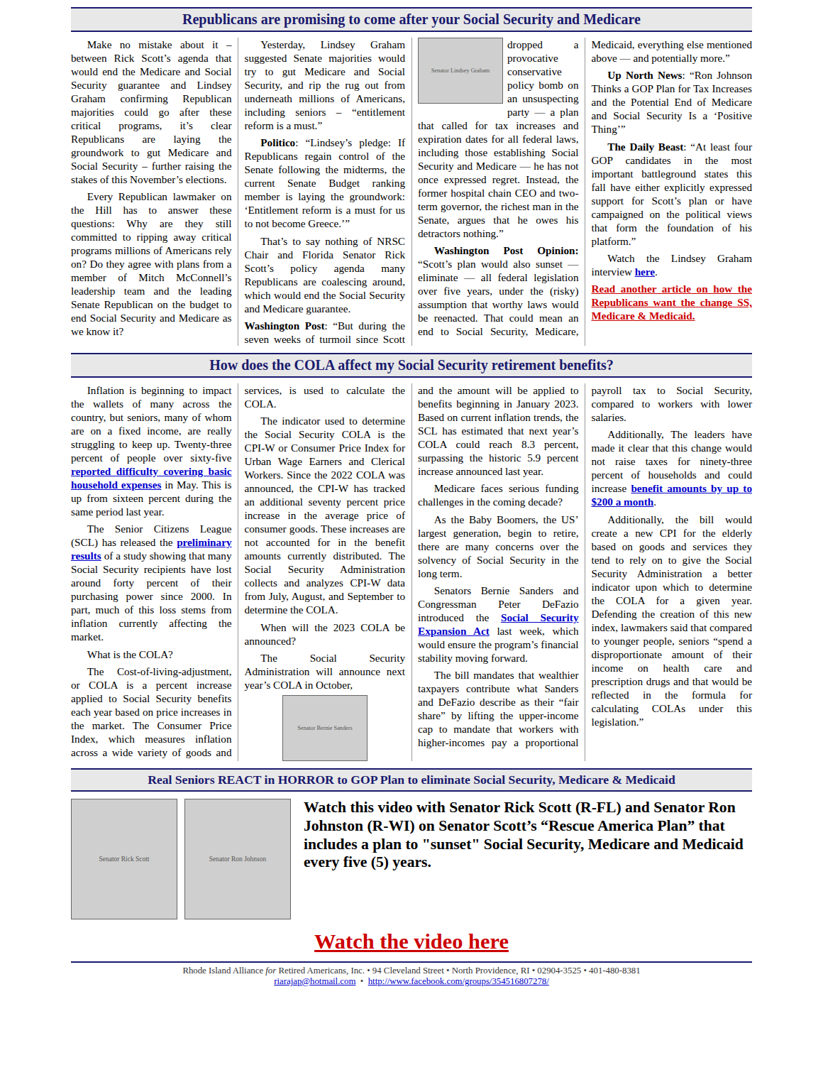Republicans are promising to come after your Social Security and Medicare
Make no mistake about it – between Rick Scott’s agenda that would end the Medicare and Social Security guarantee and Lindsey Graham confirming Republican majorities could go after these critical programs, it’s clear Republicans are laying the groundwork to gut Medicare and Social Security – further raising the stakes of this November’s elections.
Every Republican lawmaker on the Hill has to answer these questions: Why are they still committed to ripping away critical programs millions of Americans rely on? Do they agree with plans from a member of Mitch McConnell’s leadership team and the leading Senate Republican on the budget to end Social Security and Medicare as we know it?
Yesterday, Lindsey Graham suggested Senate majorities would try to gut Medicare and Social Security, and rip the rug out from underneath millions of Americans, including seniors – “entitlement reform is a must.”
Politico: “Lindsey’s pledge: If Republicans regain control of the Senate following the midterms, the current Senate Budget ranking member is laying the groundwork: ‘Entitlement reform is a must for us to not become Greece.’”
That’s to say nothing of NRSC Chair and Florida Senator Rick Scott’s policy agenda many Republicans are coalescing around, which would end the Social Security and Medicare guarantee.
Washington Post: “But during the seven weeks of turmoil since Scott dropped a provocative conservative policy bomb on an unsuspecting party — a plan that called for tax increases and expiration dates for all federal laws, including those establishing Social Security and Medicare — he has not once expressed regret. Instead, the former hospital chain CEO and two-term governor, the richest man in the Senate, argues that he owes his detractors nothing.”
Washington Post Opinion: “Scott’s plan would also sunset — eliminate — all federal legislation over five years, under the (risky) assumption that worthy laws would be reenacted. That could mean an end to Social Security, Medicare, Medicaid, everything else mentioned above — and potentially more.”
Up North News: “Ron Johnson Thinks a GOP Plan for Tax Increases and the Potential End of Medicare and Social Security Is a ‘Positive Thing’”
The Daily Beast: “At least four GOP candidates in the most important battleground states this fall have either explicitly expressed support for Scott’s plan or have campaigned on the political views that form the foundation of his platform.”
Watch the Lindsey Graham interview here.
Read another article on how the Republicans want the change SS, Medicare & Medicaid.
How does the COLA affect my Social Security retirement benefits?
Inflation is beginning to impact the wallets of many across the country, but seniors, many of whom are on a fixed income, are really struggling to keep up. Twenty-three percent of people over sixty-five reported difficulty covering basic household expenses in May. This is up from sixteen percent during the same period last year.
The Senior Citizens League (SCL) has released the preliminary results of a study showing that many Social Security recipients have lost around forty percent of their purchasing power since 2000. In part, much of this loss stems from inflation currently affecting the market.
What is the COLA?
The Cost-of-living-adjustment, or COLA is a percent increase applied to Social Security benefits each year based on price increases in the market. The Consumer Price Index, which measures inflation across a wide variety of goods and services, is used to calculate the COLA.
The indicator used to determine the Social Security COLA is the CPI-W or Consumer Price Index for Urban Wage Earners and Clerical Workers. Since the 2022 COLA was announced, the CPI-W has tracked an additional seventy percent price increase in the average price of consumer goods. These increases are not accounted for in the benefit amounts currently distributed. The Social Security Administration collects and analyzes CPI-W data from July, August, and September to determine the COLA.
When will the 2023 COLA be announced?
The Social Security Administration will announce next year’s COLA in October,
and the amount will be applied to benefits beginning in January 2023. Based on current inflation trends, the SCL has estimated that next year’s COLA could reach 8.3 percent, surpassing the historic 5.9 percent increase announced last year.
Medicare faces serious funding challenges in the coming decade?
As the Baby Boomers, the US’ largest generation, begin to retire, there are many concerns over the solvency of Social Security in the long term.
Senators Bernie Sanders and Congressman Peter DeFazio introduced the Social Security Expansion Act last week, which would ensure the program’s financial stability moving forward.
The bill mandates that wealthier taxpayers contribute what Sanders and DeFazio describe as their “fair share” by lifting the upper-income cap to mandate that workers with higher-incomes pay a proportional payroll tax to Social Security, compared to workers with lower salaries.
Additionally, The leaders have made it clear that this change would not raise taxes for ninety-three percent of households and could increase benefit amounts by up to $200 a month.
Additionally, the bill would create a new CPI for the elderly based on goods and services they tend to rely on to give the Social Security Administration a better indicator upon which to determine the COLA for a given year. Defending the creation of this new index, lawmakers said that compared to younger people, seniors “spend a disproportionate amount of their income on health care and prescription drugs and that would be reflected in the formula for calculating COLAs under this legislation.”
Real Seniors REACT in HORROR to GOP Plan to eliminate Social Security, Medicare & Medicaid
Watch this video with Senator Rick Scott (R-FL) and Senator Ron Johnston (R-WI) on Senator Scott’s “Rescue America Plan” that includes a plan to "sunset" Social Security, Medicare and Medicaid every five (5) years.
Watch the video here
Rhode Island Alliance for Retired Americans, Inc. • 94 Cleveland Street • North Providence, RI • 02904-3525 • 401-480-8381
riarajap@hotmail.com • http://www.facebook.com/groups/354516807278/